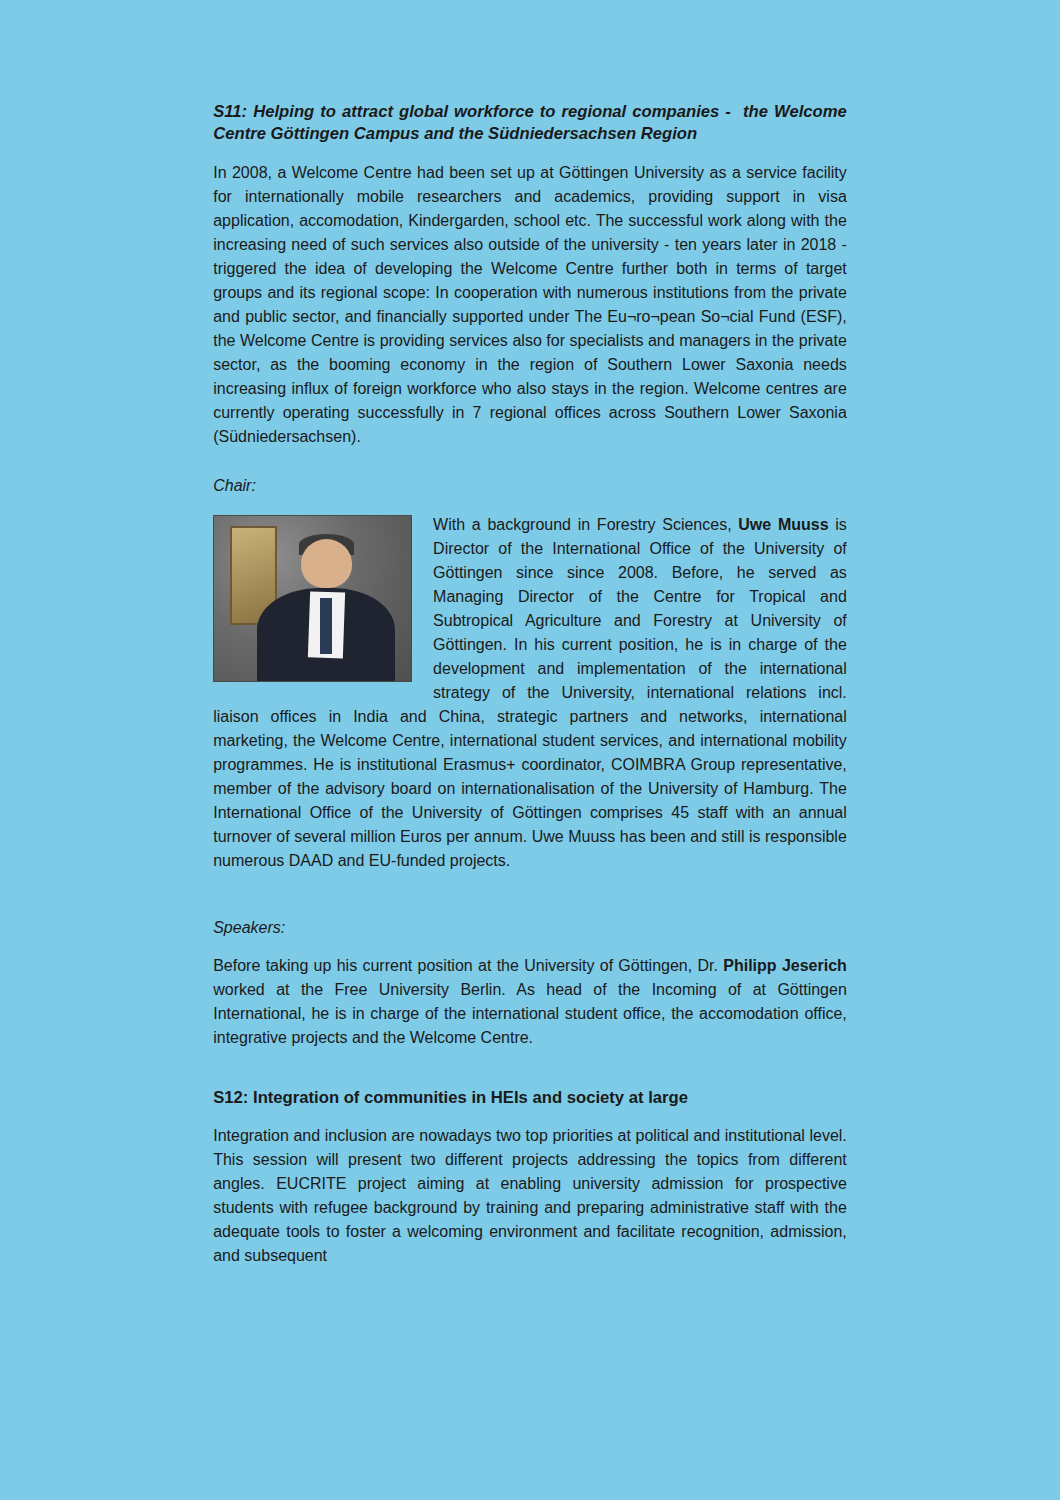S11: Helping to attract global workforce to regional companies - the Welcome Centre Göttingen Campus and the Südniedersachsen Region
In 2008, a Welcome Centre had been set up at Göttingen University as a service facility for internationally mobile researchers and academics, providing support in visa application, accomodation, Kindergarden, school etc. The successful work along with the increasing need of such services also outside of the university - ten years later in 2018 - triggered the idea of developing the Welcome Centre further both in terms of target groups and its regional scope: In cooperation with numerous institutions from the private and public sector, and financially supported under The Eu¬ro¬pean So¬cial Fund (ESF), the Welcome Centre is providing services also for specialists and managers in the private sector, as the booming economy in the region of Southern Lower Saxonia needs increasing influx of foreign workforce who also stays in the region. Welcome centres are currently operating successfully in 7 regional offices across Southern Lower Saxonia (Südniedersachsen).
Chair:
With a background in Forestry Sciences, Uwe Muuss is Director of the International Office of the University of Göttingen since since 2008. Before, he served as Managing Director of the Centre for Tropical and Subtropical Agriculture and Forestry at University of Göttingen. In his current position, he is in charge of the development and implementation of the international strategy of the University, international relations incl. liaison offices in India and China, strategic partners and networks, international marketing, the Welcome Centre, international student services, and international mobility programmes. He is institutional Erasmus+ coordinator, COIMBRA Group representative, member of the advisory board on internationalisation of the University of Hamburg. The International Office of the University of Göttingen comprises 45 staff with an annual turnover of several million Euros per annum. Uwe Muuss has been and still is responsible numerous DAAD and EU-funded projects.
Speakers:
Before taking up his current position at the University of Göttingen, Dr. Philipp Jeserich worked at the Free University Berlin. As head of the Incoming of at Göttingen International, he is in charge of the international student office, the accomodation office, integrative projects and the Welcome Centre.
S12: Integration of communities in HEIs and society at large
Integration and inclusion are nowadays two top priorities at political and institutional level. This session will present two different projects addressing the topics from different angles. EUCRITE project aiming at enabling university admission for prospective students with refugee background by training and preparing administrative staff with the adequate tools to foster a welcoming environment and facilitate recognition, admission, and subsequent